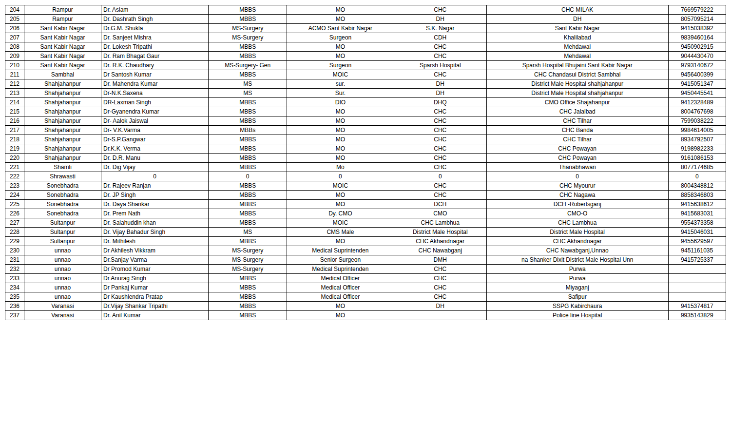| 204 | Rampur | Dr. Aslam | MBBS | MO | CHC | CHC MILAK | 7669579222 |
| 205 | Rampur | Dr. Dashrath Singh | MBBS | MO | DH | DH | 8057095214 |
| 206 | Sant Kabir Nagar | Dr.G.M. Shukla | MS-Surgery | ACMO Sant Kabir Nagar | S.K. Nagar | Sant Kabir Nagar | 9415038392 |
| 207 | Sant Kabir Nagar | Dr. Sanjeet Mishra | MS-Surgery | Surgeon | CDH | Khalilabad | 9839460164 |
| 208 | Sant Kabir Nagar | Dr. Lokesh Tripathi | MBBS | MO | CHC | Mehdawal | 9450902915 |
| 209 | Sant Kabir Nagar | Dr. Ram Bhagat Gaur | MBBS | MO | CHC | Mehdawal | 9044430470 |
| 210 | Sant Kabir Nagar | Dr. R.K. Chaudhary | MS-Surgery- Gen | Surgeon | Sparsh Hospital | Sparsh Hospital Bhujaini Sant Kabir Nagar | 9793140672 |
| 211 | Sambhal | Dr Santosh Kumar | MBBS | MOIC | CHC | CHC Chandasui District Sambhal | 9456400399 |
| 212 | Shahjahanpur | Dr. Mahendra Kumar | MS | sur. | DH | District Male Hospital shahjahanpur | 9415051347 |
| 213 | Shahjahanpur | Dr-N.K.Saxena | MS | Sur. | DH | District Male Hospital shahjahanpur | 9450445541 |
| 214 | Shahjahanpur | DR-Laxman Singh | MBBS | DIO | DHQ | CMO Office Shajahanpur | 9412328489 |
| 215 | Shahjahanpur | Dr-Gyanendra Kumar | MBBS | MO | CHC | CHC Jalalbad | 8004767698 |
| 216 | Shahjahanpur | Dr- Aalok Jaiswal | MBBS | MO | CHC | CHC Tilhar | 7599038222 |
| 217 | Shahjahanpur | Dr- V.K.Varma | MBBs | MO | CHC | CHC Banda | 9984614005 |
| 218 | Shahjahanpur | Dr-S.P.Gangwar | MBBS | MO | CHC | CHC Tilhar | 8934792507 |
| 219 | Shahjahanpur | Dr.K.K. Verma | MBBS | MO | CHC | CHC Powayan | 9198982233 |
| 220 | Shahjahanpur | Dr. D.R. Manu | MBBS | MO | CHC | CHC Powayan | 9161086153 |
| 221 | Shamli | Dr. Dig Vijay | MBBS | Mo | CHC | Thanabhawan | 8077174685 |
| 222 | Shrawasti | 0 | 0 | 0 | 0 | 0 | 0 |
| 223 | Sonebhadra | Dr. Rajeev Ranjan | MBBS | MOIC | CHC | CHC Myourur | 8004348812 |
| 224 | Sonebhadra | Dr. JP Singh | MBBS | MO | CHC | CHC Nagawa | 8858346803 |
| 225 | Sonebhadra | Dr. Daya Shankar | MBBS | MO | DCH | DCH -Robertsganj | 9415638612 |
| 226 | Sonebhadra | Dr. Prem Nath | MBBS | Dy. CMO | CMO | CMO-O | 9415683031 |
| 227 | Sultanpur | Dr. Salahuddin khan | MBBS | MOIC | CHC Lambhua | CHC Lambhua | 9554373358 |
| 228 | Sultanpur | Dr. Vijay Bahadur Singh | MS | CMS Male | District Male Hospital | District Male Hospital | 9415046031 |
| 229 | Sultanpur | Dr. Mithilesh | MBBS | MO | CHC Akhandnagar | CHC Akhandnagar | 9455629597 |
| 230 | unnao | Dr Akhilesh Vikkram | MS-Surgery | Medical Suprintenden | CHC Nawabganj | CHC Nawabganj,Unnao | 9451161035 |
| 231 | unnao | Dr.Sanjay Varma | MS-Surgery | Senior Surgeon | DMH | na Shanker Dixit District Male Hospital Unn | 9415725337 |
| 232 | unnao | Dr Promod Kumar | MS-Surgery | Medical Suprintenden | CHC | Purwa | |
| 233 | unnao | Dr Anurag Singh | MBBS | Medical Officer | CHC | Purwa | |
| 234 | unnao | Dr Pankaj Kumar | MBBS | Medical Officer | CHC | Miyaganj | |
| 235 | unnao | Dr Kaushlendra Pratap | MBBS | Medical Officer | CHC | Safipur | |
| 236 | Varanasi | Dr.Vijay Shankar Tripathi | MBBS | MO | DH | SSPG Kabirchaura | 9415374817 |
| 237 | Varanasi | Dr. Anil Kumar | MBBS | MO | | Police line Hospital | 9935143829 |